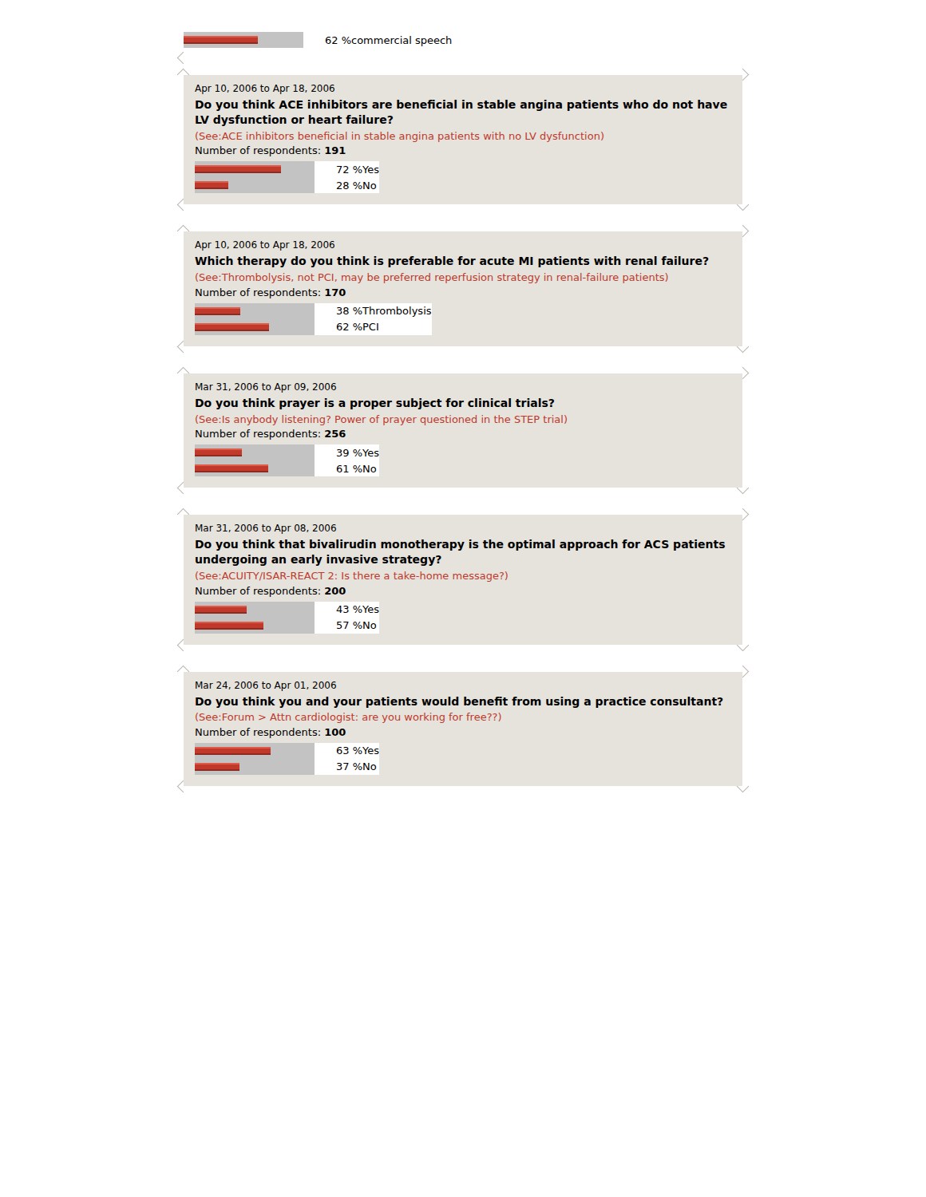| | 62 % | commercial speech |
Apr 10, 2006 to Apr 18, 2006
Do you think ACE inhibitors are beneficial in stable angina patients who do not have LV dysfunction or heart failure?
(See:ACE inhibitors beneficial in stable angina patients with no LV dysfunction)
Number of respondents: 191
| | 72 % | Yes |
| | 28 % | No |
Apr 10, 2006 to Apr 18, 2006
Which therapy do you think is preferable for acute MI patients with renal failure?
(See:Thrombolysis, not PCI, may be preferred reperfusion strategy in renal-failure patients)
Number of respondents: 170
| | 38 % | Thrombolysis |
| | 62 % | PCI |
Mar 31, 2006 to Apr 09, 2006
Do you think prayer is a proper subject for clinical trials?
(See:Is anybody listening? Power of prayer questioned in the STEP trial)
Number of respondents: 256
| | 39 % | Yes |
| | 61 % | No |
Mar 31, 2006 to Apr 08, 2006
Do you think that bivalirudin monotherapy is the optimal approach for ACS patients undergoing an early invasive strategy?
(See:ACUITY/ISAR-REACT 2: Is there a take-home message?)
Number of respondents: 200
| | 43 % | Yes |
| | 57 % | No |
Mar 24, 2006 to Apr 01, 2006
Do you think you and your patients would benefit from using a practice consultant?
(See:Forum > Attn cardiologist: are you working for free??)
Number of respondents: 100
| | 63 % | Yes |
| | 37 % | No |